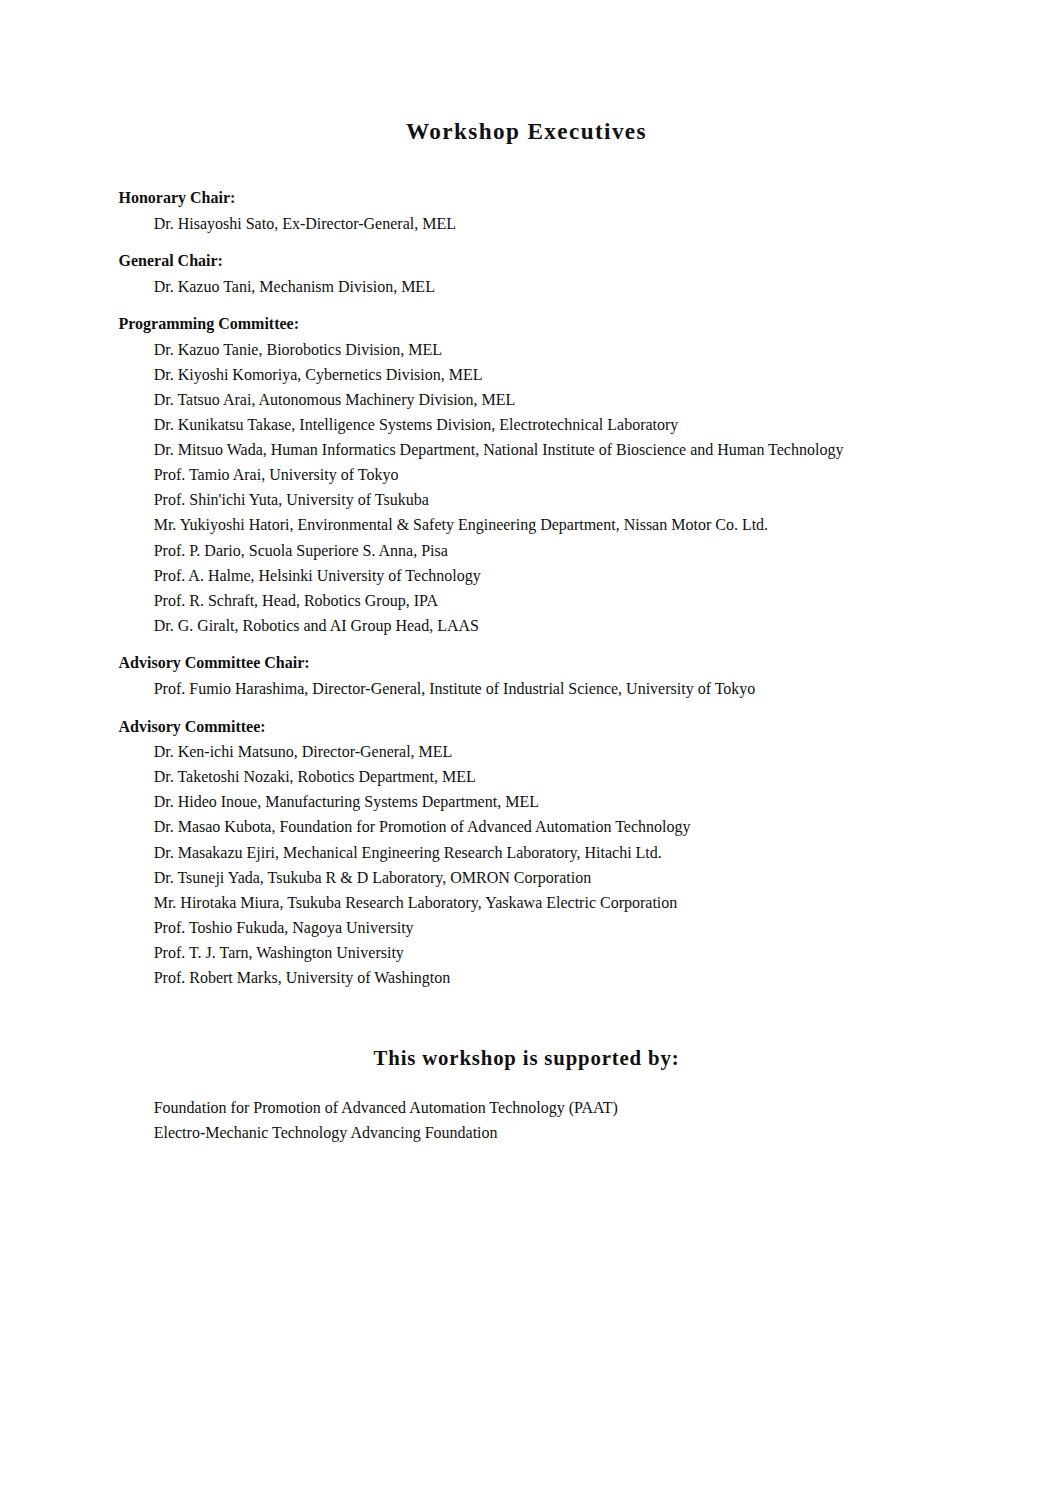Workshop Executives
Honorary Chair:
Dr. Hisayoshi Sato, Ex-Director-General, MEL
General Chair:
Dr. Kazuo Tani, Mechanism Division, MEL
Programming Committee:
Dr. Kazuo Tanie, Biorobotics Division, MEL
Dr. Kiyoshi Komoriya, Cybernetics Division, MEL
Dr. Tatsuo Arai, Autonomous Machinery Division, MEL
Dr. Kunikatsu Takase, Intelligence Systems Division, Electrotechnical Laboratory
Dr. Mitsuo Wada, Human Informatics Department, National Institute of Bioscience and Human Technology
Prof. Tamio Arai, University of Tokyo
Prof. Shin'ichi Yuta, University of Tsukuba
Mr. Yukiyoshi Hatori, Environmental & Safety Engineering Department, Nissan Motor Co. Ltd.
Prof. P. Dario, Scuola Superiore S. Anna, Pisa
Prof. A. Halme, Helsinki University of Technology
Prof. R. Schraft, Head, Robotics Group, IPA
Dr. G. Giralt, Robotics and AI Group Head, LAAS
Advisory Committee Chair:
Prof. Fumio Harashima, Director-General, Institute of Industrial Science, University of Tokyo
Advisory Committee:
Dr. Ken-ichi Matsuno, Director-General, MEL
Dr. Taketoshi Nozaki, Robotics Department, MEL
Dr. Hideo Inoue, Manufacturing Systems Department, MEL
Dr. Masao Kubota, Foundation for Promotion of Advanced Automation Technology
Dr. Masakazu Ejiri, Mechanical Engineering Research Laboratory, Hitachi Ltd.
Dr. Tsuneji Yada, Tsukuba R & D Laboratory, OMRON Corporation
Mr. Hirotaka Miura, Tsukuba Research Laboratory, Yaskawa Electric Corporation
Prof. Toshio Fukuda, Nagoya University
Prof. T. J. Tarn, Washington University
Prof. Robert Marks, University of Washington
This workshop is supported by:
Foundation for Promotion of Advanced Automation Technology (PAAT)
Electro-Mechanic Technology Advancing Foundation